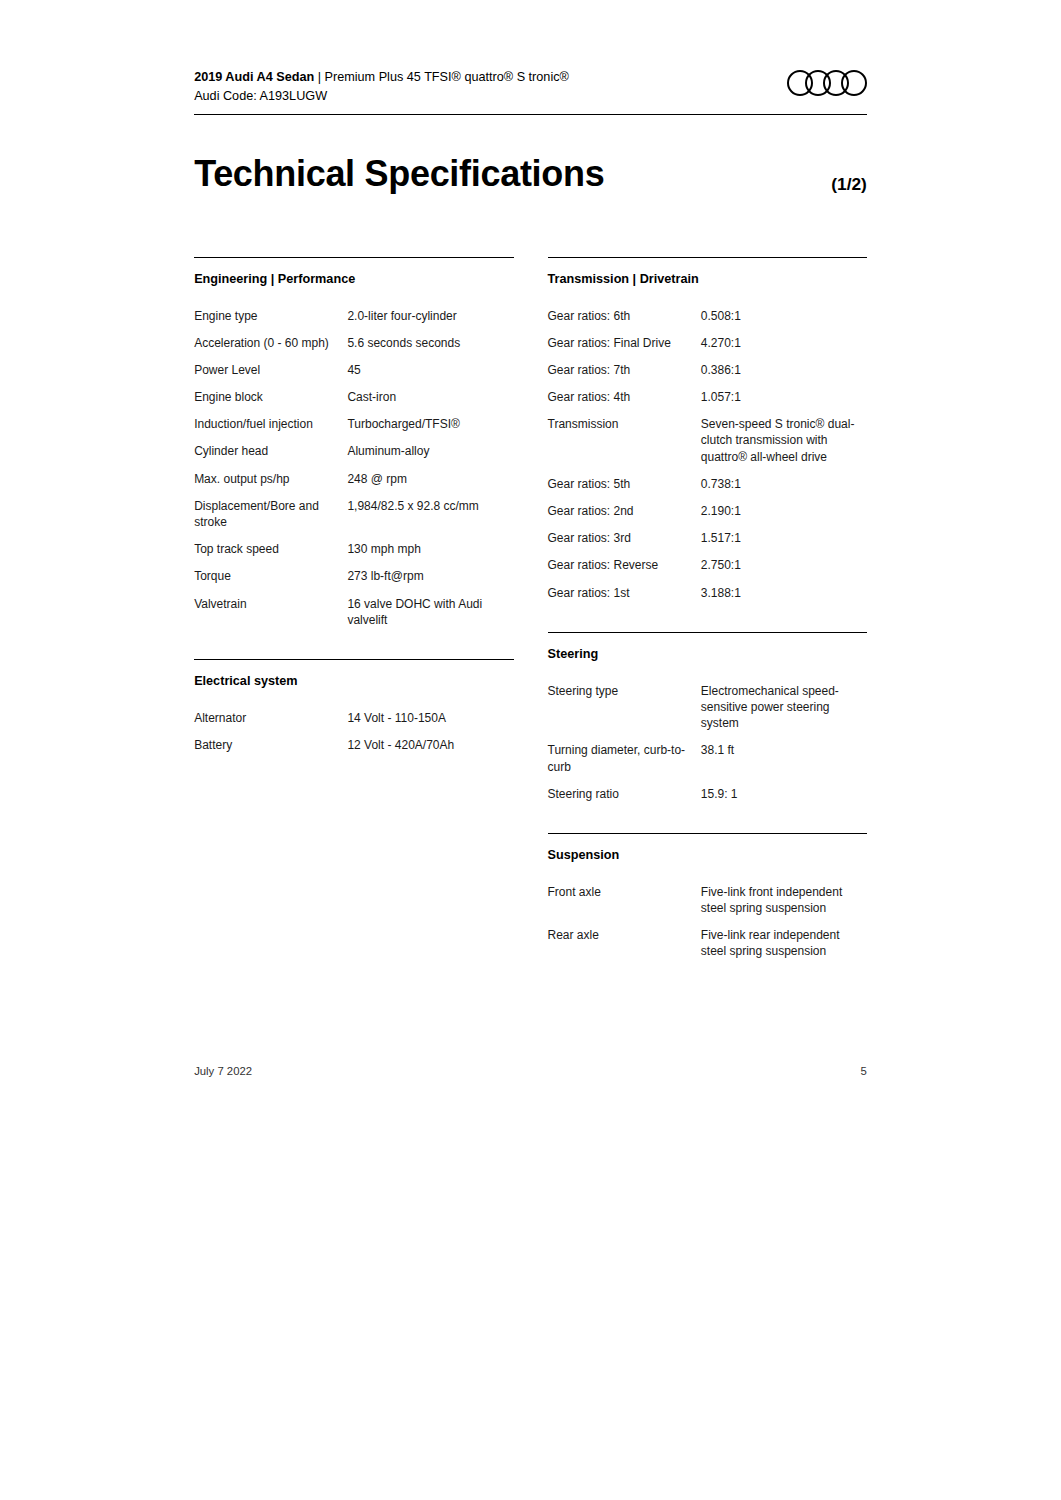2019 Audi A4 Sedan | Premium Plus 45 TFSI® quattro® S tronic®
Audi Code: A193LUGW
Technical Specifications
(1/2)
Engineering | Performance
| Engine type | 2.0-liter four-cylinder |
| Acceleration (0 - 60 mph) | 5.6 seconds seconds |
| Power Level | 45 |
| Engine block | Cast-iron |
| Induction/fuel injection | Turbocharged/TFSI® |
| Cylinder head | Aluminum-alloy |
| Max. output ps/hp | 248 @ rpm |
| Displacement/Bore and stroke | 1,984/82.5 x 92.8 cc/mm |
| Top track speed | 130 mph mph |
| Torque | 273 lb-ft@rpm |
| Valvetrain | 16 valve DOHC with Audi valvelift |
Electrical system
| Alternator | 14 Volt - 110-150A |
| Battery | 12 Volt - 420A/70Ah |
Transmission | Drivetrain
| Gear ratios: 6th | 0.508:1 |
| Gear ratios: Final Drive | 4.270:1 |
| Gear ratios: 7th | 0.386:1 |
| Gear ratios: 4th | 1.057:1 |
| Transmission | Seven-speed S tronic® dual-clutch transmission with quattro® all-wheel drive |
| Gear ratios: 5th | 0.738:1 |
| Gear ratios: 2nd | 2.190:1 |
| Gear ratios: 3rd | 1.517:1 |
| Gear ratios: Reverse | 2.750:1 |
| Gear ratios: 1st | 3.188:1 |
Steering
| Steering type | Electromechanical speed-sensitive power steering system |
| Turning diameter, curb-to-curb | 38.1 ft |
| Steering ratio | 15.9: 1 |
Suspension
| Front axle | Five-link front independent steel spring suspension |
| Rear axle | Five-link rear independent steel spring suspension |
July 7 2022 5